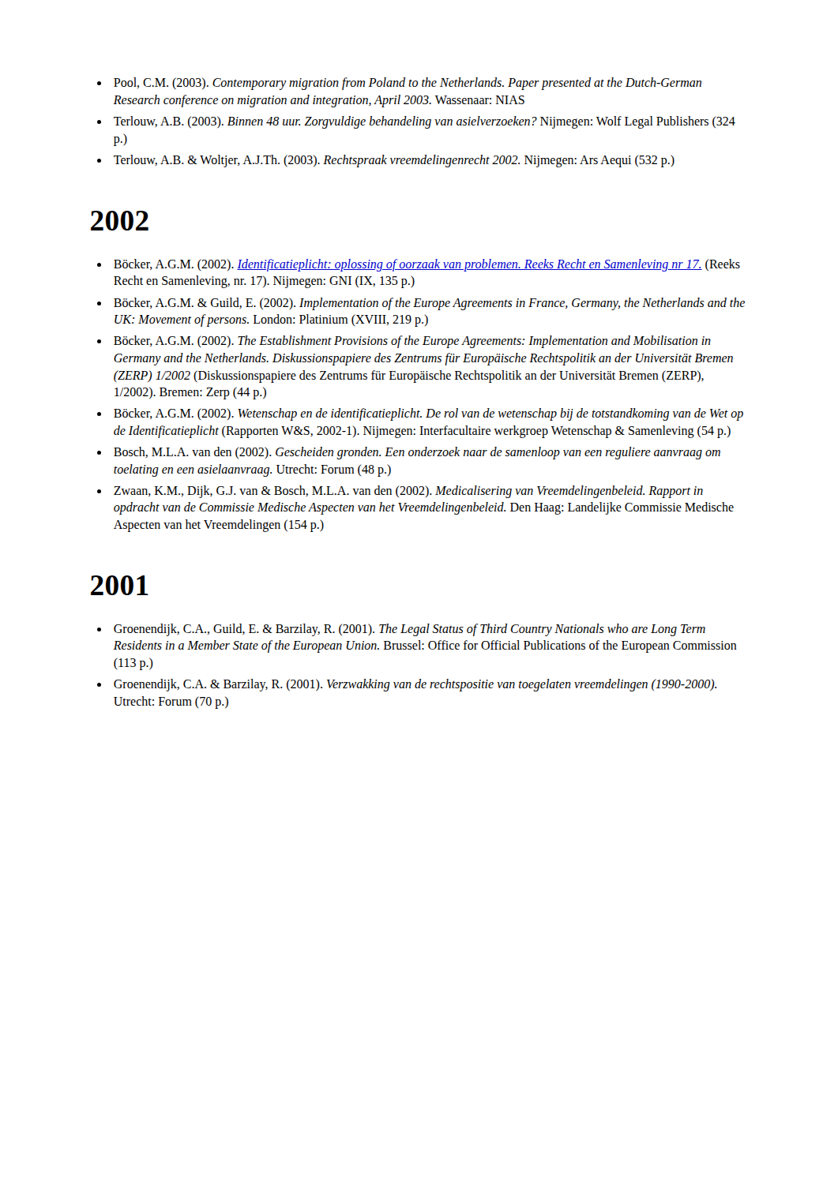Pool, C.M. (2003). Contemporary migration from Poland to the Netherlands. Paper presented at the Dutch-German Research conference on migration and integration, April 2003. Wassenaar: NIAS
Terlouw, A.B. (2003). Binnen 48 uur. Zorgvuldige behandeling van asielverzoeken? Nijmegen: Wolf Legal Publishers (324 p.)
Terlouw, A.B. & Woltjer, A.J.Th. (2003). Rechtspraak vreemdelingenrecht 2002. Nijmegen: Ars Aequi (532 p.)
2002
Böcker, A.G.M. (2002). Identificatieplicht: oplossing of oorzaak van problemen. Reeks Recht en Samenleving nr 17. (Reeks Recht en Samenleving, nr. 17). Nijmegen: GNI (IX, 135 p.)
Böcker, A.G.M. & Guild, E. (2002). Implementation of the Europe Agreements in France, Germany, the Netherlands and the UK: Movement of persons. London: Platinium (XVIII, 219 p.)
Böcker, A.G.M. (2002). The Establishment Provisions of the Europe Agreements: Implementation and Mobilisation in Germany and the Netherlands. Diskussionspapiere des Zentrums für Europäische Rechtspolitik an der Universität Bremen (ZERP) 1/2002 (Diskussionspapiere des Zentrums für Europäische Rechtspolitik an der Universität Bremen (ZERP), 1/2002). Bremen: Zerp (44 p.)
Böcker, A.G.M. (2002). Wetenschap en de identificatieplicht. De rol van de wetenschap bij de totstandkoming van de Wet op de Identificatieplicht (Rapporten W&S, 2002-1). Nijmegen: Interfacultaire werkgroep Wetenschap & Samenleving (54 p.)
Bosch, M.L.A. van den (2002). Gescheiden gronden. Een onderzoek naar de samenloop van een reguliere aanvraag om toelating en een asielaanvraag. Utrecht: Forum (48 p.)
Zwaan, K.M., Dijk, G.J. van & Bosch, M.L.A. van den (2002). Medicalisering van Vreemdelingenbeleid. Rapport in opdracht van de Commissie Medische Aspecten van het Vreemdelingenbeleid. Den Haag: Landelijke Commissie Medische Aspecten van het Vreemdelingen (154 p.)
2001
Groenendijk, C.A., Guild, E. & Barzilay, R. (2001). The Legal Status of Third Country Nationals who are Long Term Residents in a Member State of the European Union. Brussel: Office for Official Publications of the European Commission (113 p.)
Groenendijk, C.A. & Barzilay, R. (2001). Verzwakking van de rechtspositie van toegelaten vreemdelingen (1990-2000). Utrecht: Forum (70 p.)